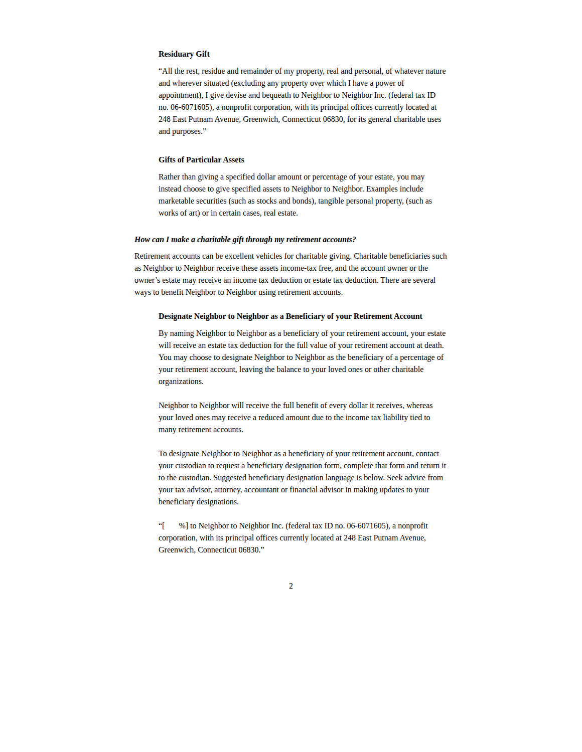Residuary Gift
“All the rest, residue and remainder of my property, real and personal, of whatever nature and wherever situated (excluding any property over which I have a power of appointment), I give devise and bequeath to Neighbor to Neighbor Inc. (federal tax ID no. 06-6071605), a nonprofit corporation, with its principal offices currently located at 248 East Putnam Avenue, Greenwich, Connecticut 06830, for its general charitable uses and purposes.”
Gifts of Particular Assets
Rather than giving a specified dollar amount or percentage of your estate, you may instead choose to give specified assets to Neighbor to Neighbor. Examples include marketable securities (such as stocks and bonds), tangible personal property, (such as works of art) or in certain cases, real estate.
How can I make a charitable gift through my retirement accounts?
Retirement accounts can be excellent vehicles for charitable giving. Charitable beneficiaries such as Neighbor to Neighbor receive these assets income-tax free, and the account owner or the owner’s estate may receive an income tax deduction or estate tax deduction. There are several ways to benefit Neighbor to Neighbor using retirement accounts.
Designate Neighbor to Neighbor as a Beneficiary of your Retirement Account
By naming Neighbor to Neighbor as a beneficiary of your retirement account, your estate will receive an estate tax deduction for the full value of your retirement account at death. You may choose to designate Neighbor to Neighbor as the beneficiary of a percentage of your retirement account, leaving the balance to your loved ones or other charitable organizations.
Neighbor to Neighbor will receive the full benefit of every dollar it receives, whereas your loved ones may receive a reduced amount due to the income tax liability tied to many retirement accounts.
To designate Neighbor to Neighbor as a beneficiary of your retirement account, contact your custodian to request a beneficiary designation form, complete that form and return it to the custodian. Suggested beneficiary designation language is below. Seek advice from your tax advisor, attorney, accountant or financial advisor in making updates to your beneficiary designations.
“[ %] to Neighbor to Neighbor Inc. (federal tax ID no. 06-6071605), a nonprofit corporation, with its principal offices currently located at 248 East Putnam Avenue, Greenwich, Connecticut 06830.”
2